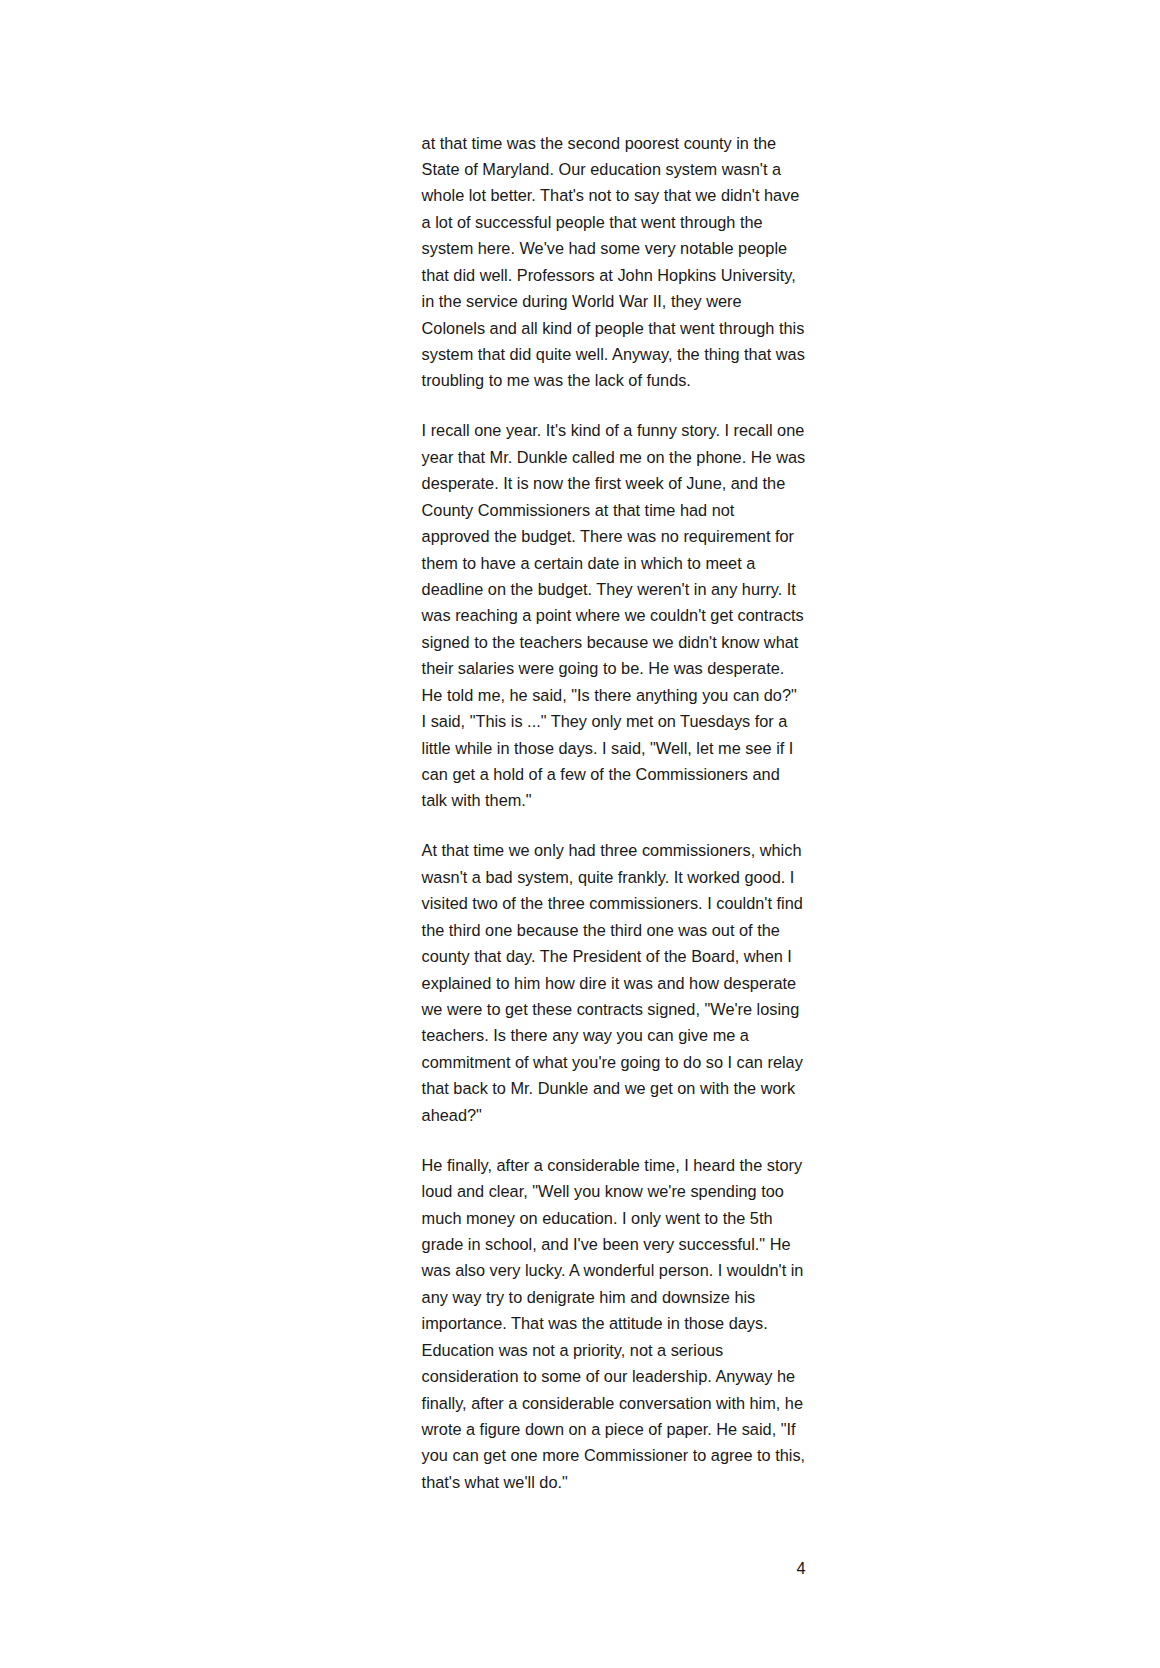at that time was the second poorest county in the State of Maryland. Our education system wasn't a whole lot better. That's not to say that we didn't have a lot of successful people that went through the system here. We've had some very notable people that did well. Professors at John Hopkins University, in the service during World War II, they were Colonels and all kind of people that went through this system that did quite well. Anyway, the thing that was troubling to me was the lack of funds.
I recall one year. It's kind of a funny story. I recall one year that Mr. Dunkle called me on the phone. He was desperate. It is now the first week of June, and the County Commissioners at that time had not approved the budget. There was no requirement for them to have a certain date in which to meet a deadline on the budget. They weren't in any hurry. It was reaching a point where we couldn't get contracts signed to the teachers because we didn't know what their salaries were going to be. He was desperate. He told me, he said, "Is there anything you can do?" I said, "This is ..." They only met on Tuesdays for a little while in those days. I said, "Well, let me see if I can get a hold of a few of the Commissioners and talk with them."
At that time we only had three commissioners, which wasn't a bad system, quite frankly. It worked good. I visited two of the three commissioners. I couldn't find the third one because the third one was out of the county that day. The President of the Board, when I explained to him how dire it was and how desperate we were to get these contracts signed, "We're losing teachers. Is there any way you can give me a commitment of what you're going to do so I can relay that back to Mr. Dunkle and we get on with the work ahead?"
He finally, after a considerable time, I heard the story loud and clear, "Well you know we're spending too much money on education. I only went to the 5th grade in school, and I've been very successful." He was also very lucky. A wonderful person. I wouldn't in any way try to denigrate him and downsize his importance. That was the attitude in those days. Education was not a priority, not a serious consideration to some of our leadership. Anyway he finally, after a considerable conversation with him, he wrote a figure down on a piece of paper. He said, "If you can get one more Commissioner to agree to this, that's what we'll do."
4